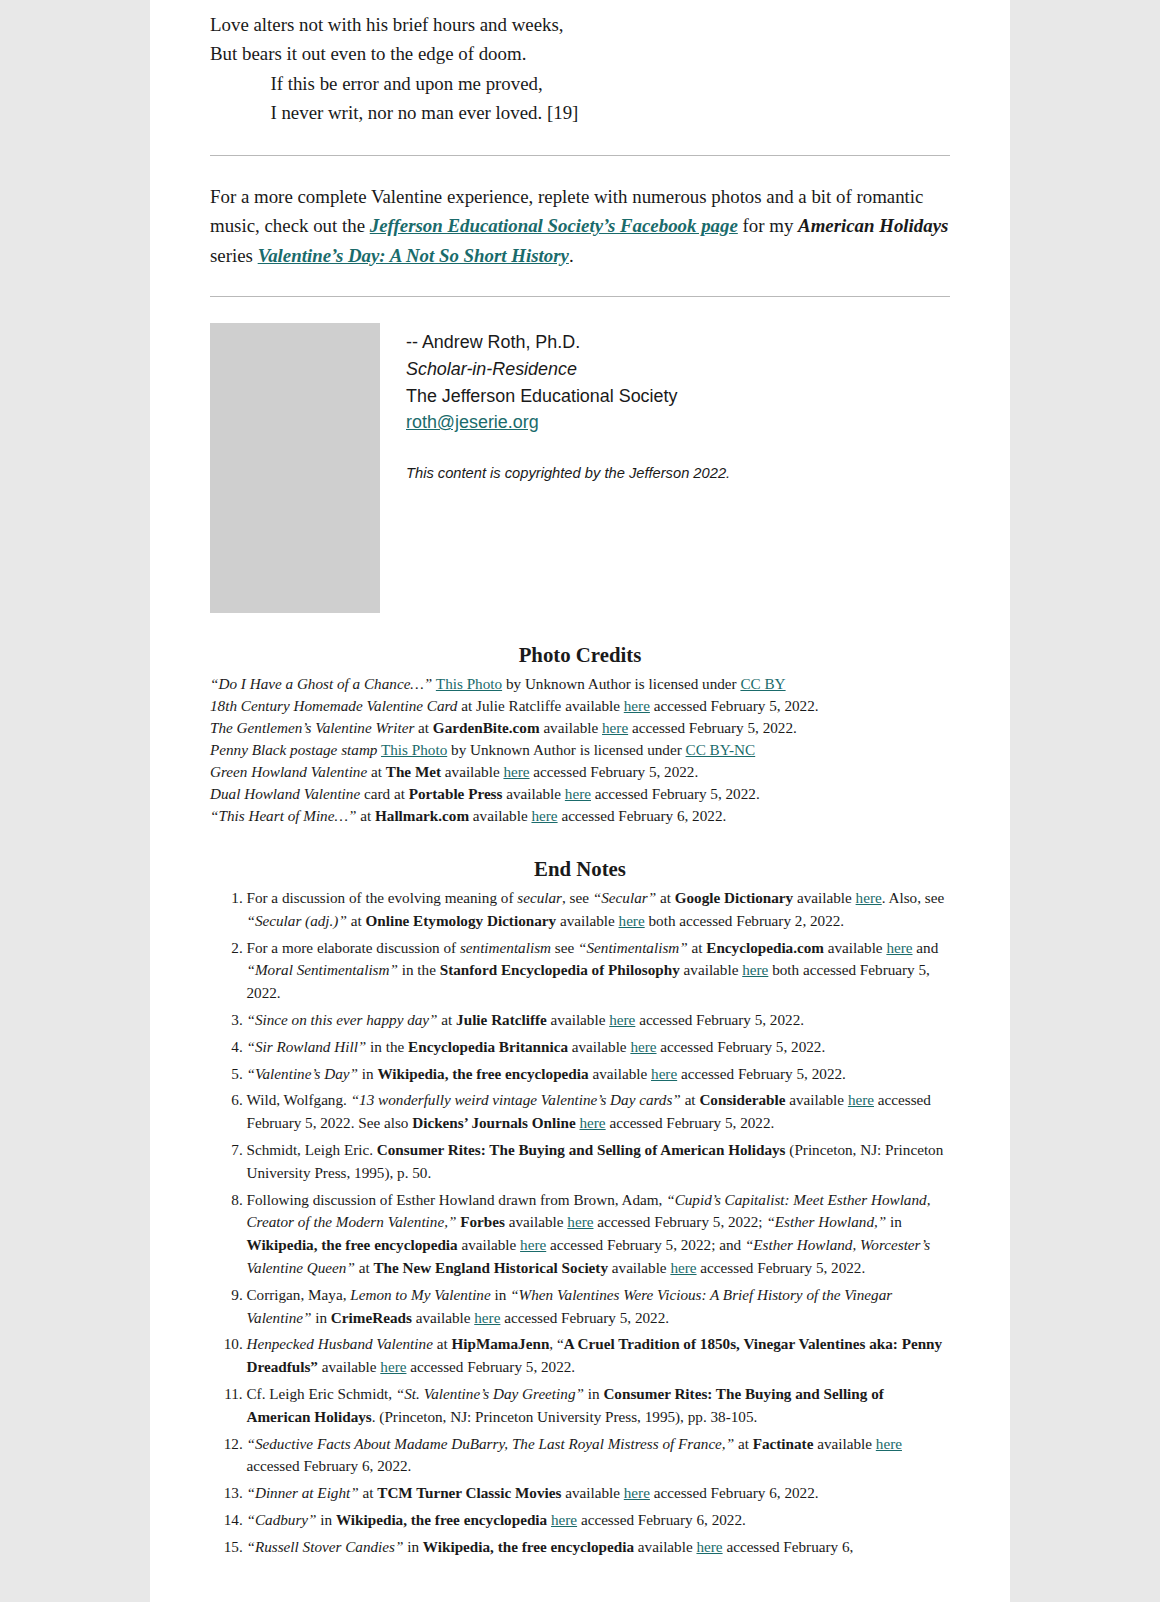Love alters not with his brief hours and weeks,
But bears it out even to the edge of doom.
If this be error and upon me proved, I never writ, nor no man ever loved. [19]
For a more complete Valentine experience, replete with numerous photos and a bit of romantic music, check out the Jefferson Educational Society’s Facebook page for my American Holidays series Valentine’s Day: A Not So Short History.
-- Andrew Roth, Ph.D.
Scholar-in-Residence
The Jefferson Educational Society
roth@jeserie.org This content is copyrighted by the Jefferson 2022.
Photo Credits
“Do I Have a Ghost of a Chance…” This Photo by Unknown Author is licensed under CC BY
18th Century Homemade Valentine Card at Julie Ratcliffe available here accessed February 5, 2022.
The Gentlemen’s Valentine Writer at GardenBite.com available here accessed February 5, 2022.
Penny Black postage stamp This Photo by Unknown Author is licensed under CC BY-NC
Green Howland Valentine at The Met available here accessed February 5, 2022.
Dual Howland Valentine card at Portable Press available here accessed February 5, 2022.
“This Heart of Mine…” at Hallmark.com available here accessed February 6, 2022.
End Notes
For a discussion of the evolving meaning of secular, see “Secular” at Google Dictionary available here. Also, see “Secular (adj.)” at Online Etymology Dictionary available here both accessed February 2, 2022.
For a more elaborate discussion of sentimentalism see “Sentimentalism” at Encyclopedia.com available here and “Moral Sentimentalism” in the Stanford Encyclopedia of Philosophy available here both accessed February 5, 2022.
“Since on this ever happy day” at Julie Ratcliffe available here accessed February 5, 2022.
“Sir Rowland Hill” in the Encyclopedia Britannica available here accessed February 5, 2022.
“Valentine’s Day” in Wikipedia, the free encyclopedia available here accessed February 5, 2022.
Wild, Wolfgang. “13 wonderfully weird vintage Valentine’s Day cards” at Considerable available here accessed February 5, 2022. See also Dickens’ Journals Online here accessed February 5, 2022.
Schmidt, Leigh Eric. Consumer Rites: The Buying and Selling of American Holidays (Princeton, NJ: Princeton University Press, 1995), p. 50.
Following discussion of Esther Howland drawn from Brown, Adam, “Cupid’s Capitalist: Meet Esther Howland, Creator of the Modern Valentine,” Forbes available here accessed February 5, 2022; “Esther Howland,” in Wikipedia, the free encyclopedia available here accessed February 5, 2022; and “Esther Howland, Worcester’s Valentine Queen” at The New England Historical Society available here accessed February 5, 2022.
Corrigan, Maya, Lemon to My Valentine in “When Valentines Were Vicious: A Brief History of the Vinegar Valentine” in CrimeReads available here accessed February 5, 2022.
Henpecked Husband Valentine at HipMamaJenn, “A Cruel Tradition of 1850s, Vinegar Valentines aka: Penny Dreadfuls” available here accessed February 5, 2022.
Cf. Leigh Eric Schmidt, “St. Valentine’s Day Greeting” in Consumer Rites: The Buying and Selling of American Holidays. (Princeton, NJ: Princeton University Press, 1995), pp. 38-105.
“Seductive Facts About Madame DuBarry, The Last Royal Mistress of France,” at Factinate available here accessed February 6, 2022.
“Dinner at Eight” at TCM Turner Classic Movies available here accessed February 6, 2022.
“Cadbury” in Wikipedia, the free encyclopedia here accessed February 6, 2022.
“Russell Stover Candies” in Wikipedia, the free encyclopedia available here accessed February 6,